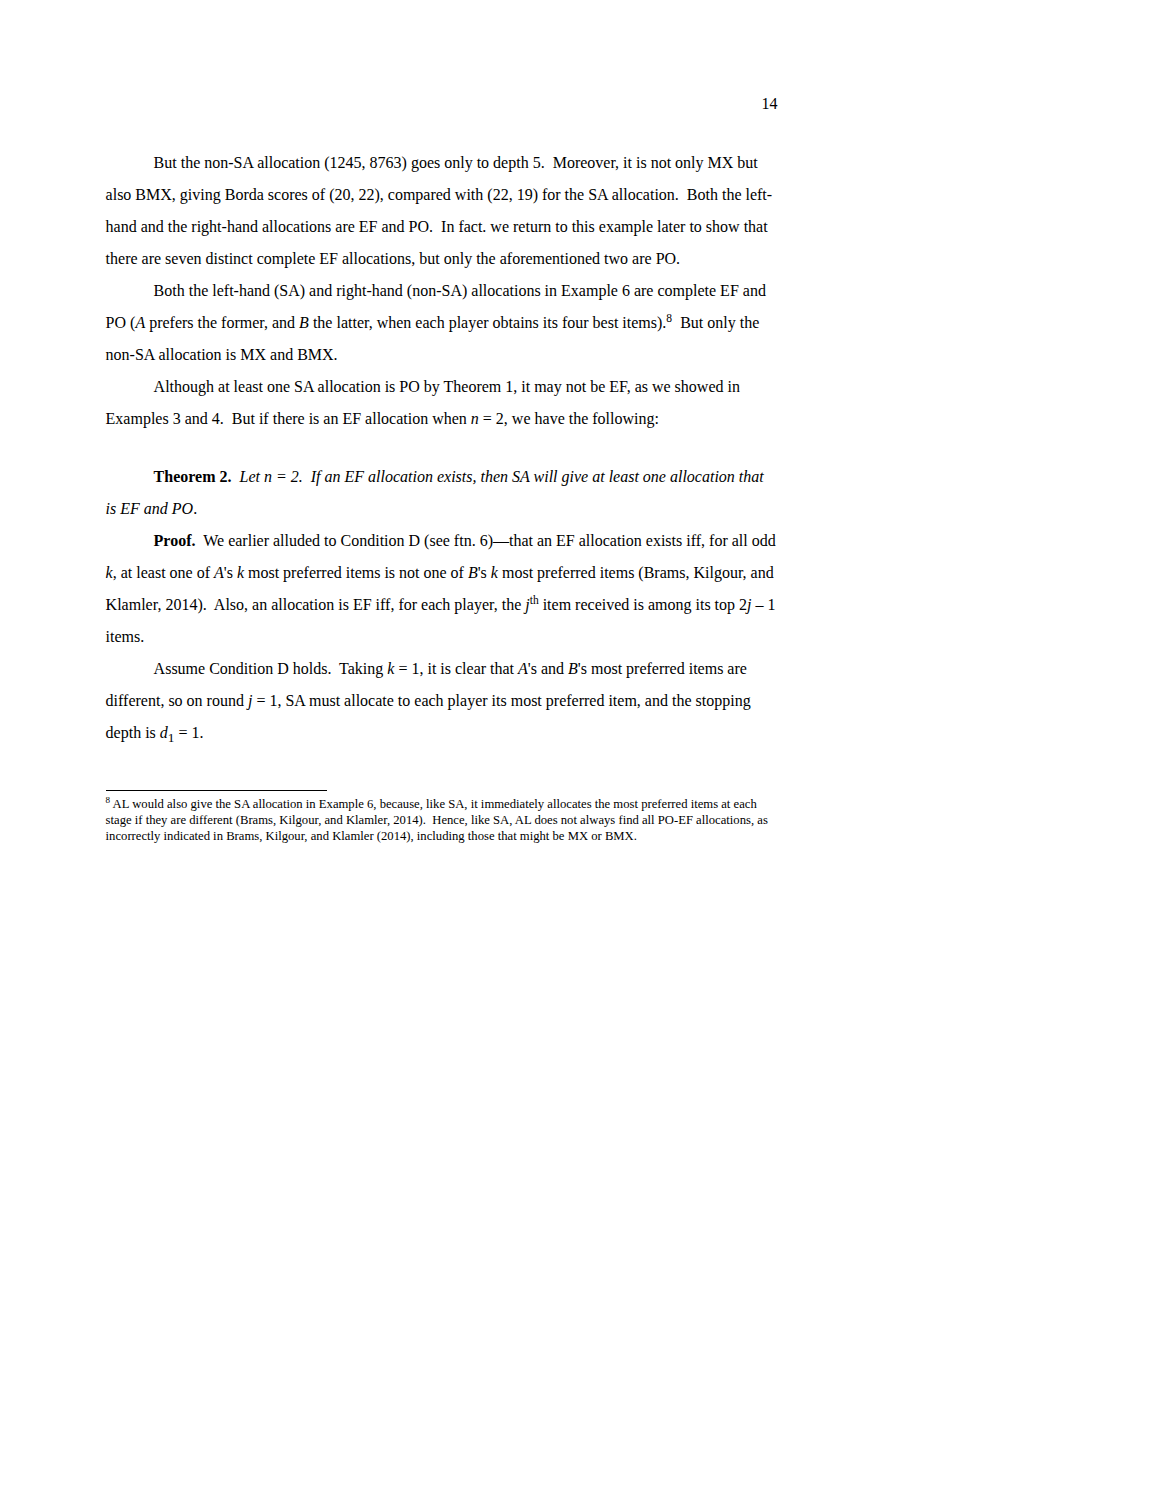14
But the non-SA allocation (1245, 8763) goes only to depth 5. Moreover, it is not only MX but also BMX, giving Borda scores of (20, 22), compared with (22, 19) for the SA allocation. Both the left-hand and the right-hand allocations are EF and PO. In fact. we return to this example later to show that there are seven distinct complete EF allocations, but only the aforementioned two are PO.
Both the left-hand (SA) and right-hand (non-SA) allocations in Example 6 are complete EF and PO (A prefers the former, and B the latter, when each player obtains its four best items).8 But only the non-SA allocation is MX and BMX.
Although at least one SA allocation is PO by Theorem 1, it may not be EF, as we showed in Examples 3 and 4. But if there is an EF allocation when n = 2, we have the following:
Theorem 2. Let n = 2. If an EF allocation exists, then SA will give at least one allocation that is EF and PO.
Proof. We earlier alluded to Condition D (see ftn. 6)—that an EF allocation exists iff, for all odd k, at least one of A's k most preferred items is not one of B's k most preferred items (Brams, Kilgour, and Klamler, 2014). Also, an allocation is EF iff, for each player, the jth item received is among its top 2j – 1 items.
Assume Condition D holds. Taking k = 1, it is clear that A's and B's most preferred items are different, so on round j = 1, SA must allocate to each player its most preferred item, and the stopping depth is d1 = 1.
8 AL would also give the SA allocation in Example 6, because, like SA, it immediately allocates the most preferred items at each stage if they are different (Brams, Kilgour, and Klamler, 2014). Hence, like SA, AL does not always find all PO-EF allocations, as incorrectly indicated in Brams, Kilgour, and Klamler (2014), including those that might be MX or BMX.